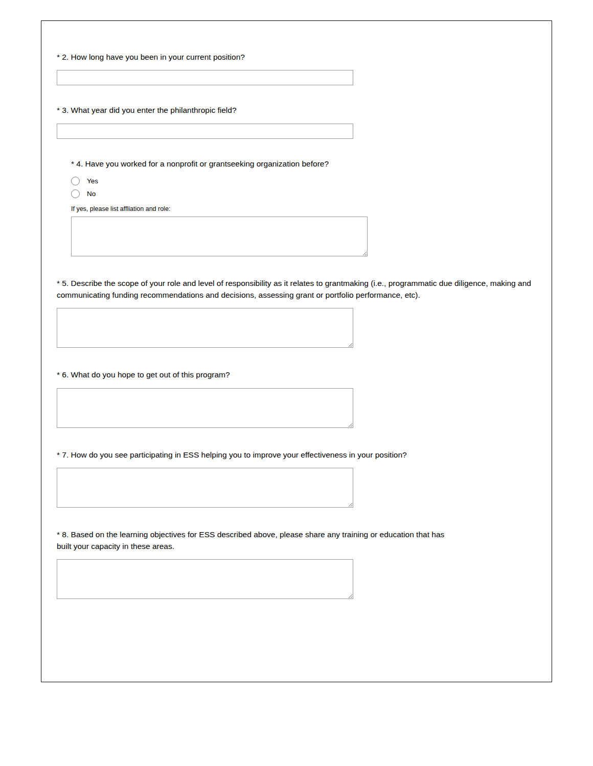* 2. How long have you been in your current position?
* 3. What year did you enter the philanthropic field?
* 4. Have you worked for a nonprofit or grantseeking organization before?
Yes
No
If yes, please list affliation and role:
* 5. Describe the scope of your role and level of responsibility as it relates to grantmaking (i.e., programmatic due diligence, making and communicating funding recommendations and decisions, assessing grant or portfolio performance, etc).
* 6. What do you hope to get out of this program?
* 7. How do you see participating in ESS helping you to improve your effectiveness in your position?
* 8. Based on the learning objectives for ESS described above, please share any training or education that has
built your capacity in these areas.